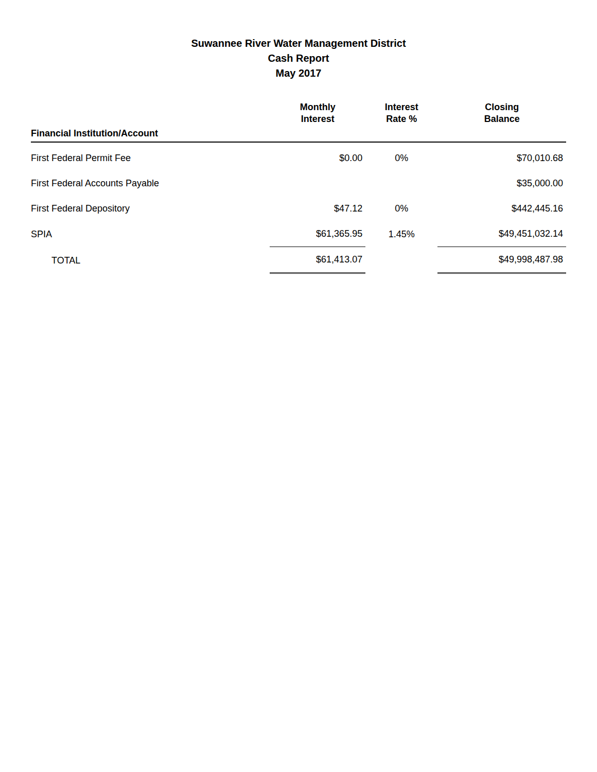Suwannee River Water Management District
Cash Report
May 2017
| | Monthly Interest | Interest Rate % | Closing Balance |
| --- | --- | --- | --- |
| Financial Institution/Account | | | |
| First Federal Permit Fee | $0.00 | 0% | $70,010.68 |
| First Federal Accounts Payable | | | $35,000.00 |
| First Federal Depository | $47.12 | 0% | $442,445.16 |
| SPIA | $61,365.95 | 1.45% | $49,451,032.14 |
| TOTAL | $61,413.07 | | $49,998,487.98 |